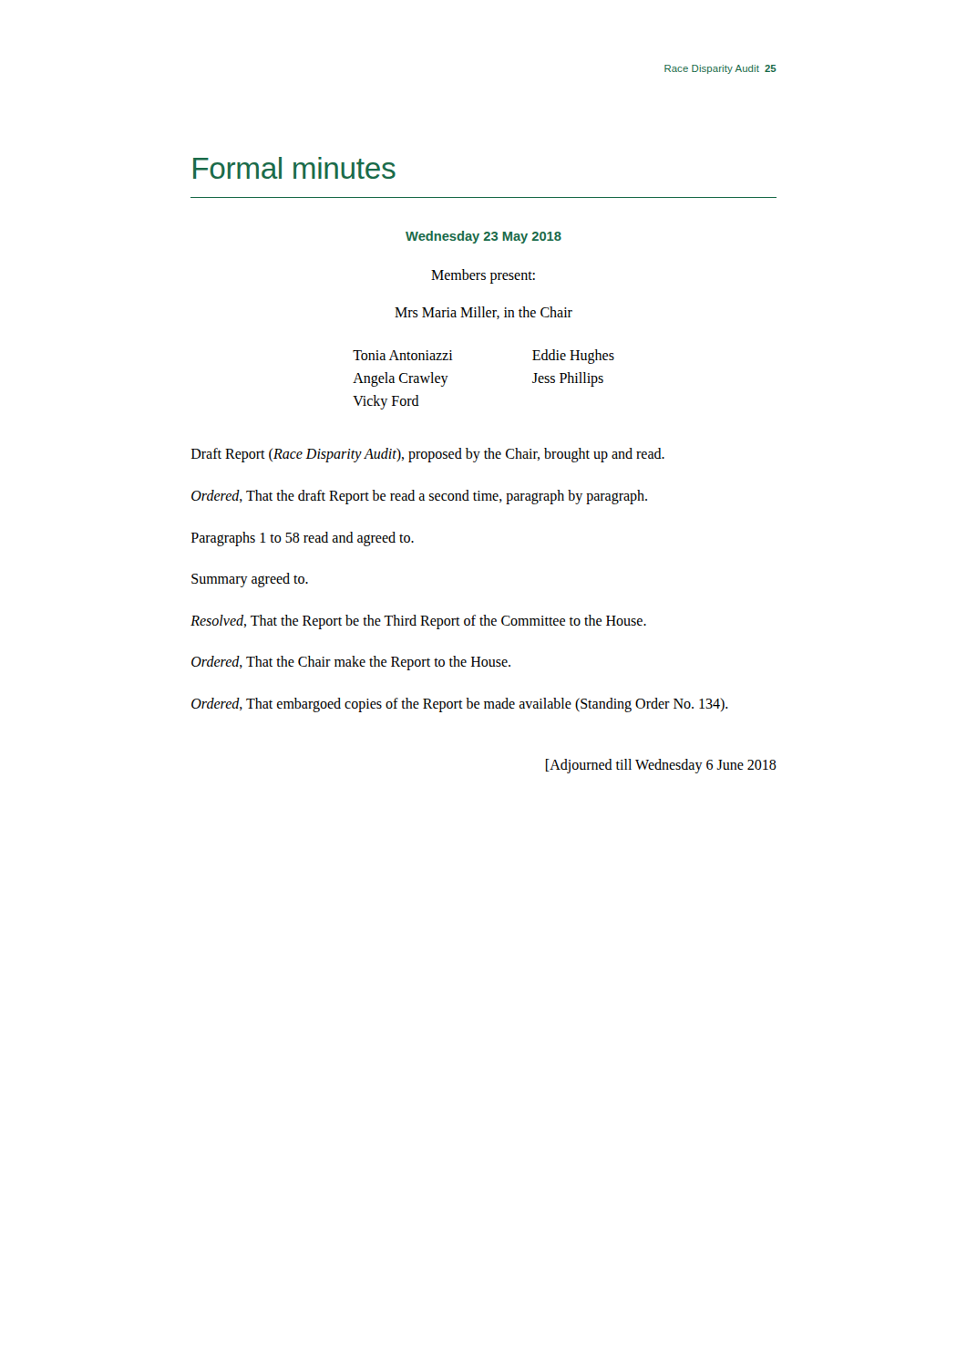Race Disparity Audit 25
Formal minutes
Wednesday 23 May 2018
Members present:
Mrs Maria Miller, in the Chair
| Tonia Antoniazzi | Eddie Hughes |
| Angela Crawley | Jess Phillips |
| Vicky Ford | |
Draft Report (Race Disparity Audit), proposed by the Chair, brought up and read.
Ordered, That the draft Report be read a second time, paragraph by paragraph.
Paragraphs 1 to 58 read and agreed to.
Summary agreed to.
Resolved, That the Report be the Third Report of the Committee to the House.
Ordered, That the Chair make the Report to the House.
Ordered, That embargoed copies of the Report be made available (Standing Order No. 134).
[Adjourned till Wednesday 6 June 2018